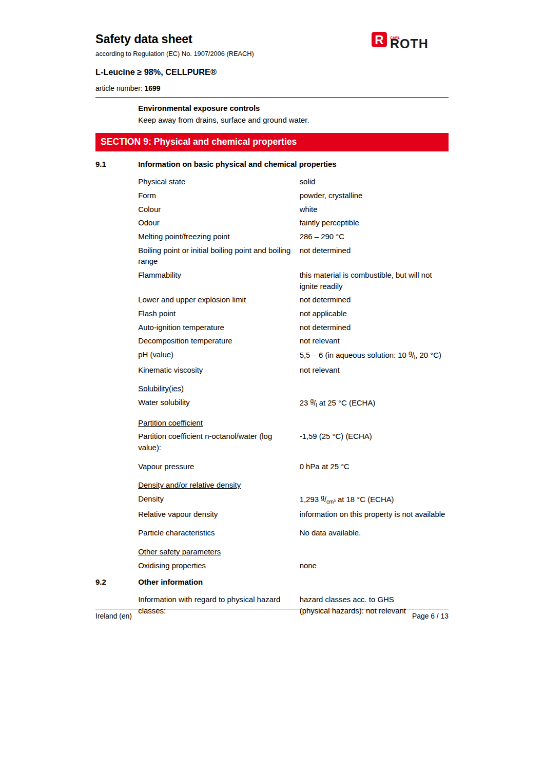R CARL ROTH
Safety data sheet
according to Regulation (EC) No. 1907/2006 (REACH)
L-Leucine ≥ 98%, CELLPURE®
article number: 1699
Environmental exposure controls
Keep away from drains, surface and ground water.
SECTION 9: Physical and chemical properties
9.1
Information on basic physical and chemical properties
| Physical state | solid |
| Form | powder, crystalline |
| Colour | white |
| Odour | faintly perceptible |
| Melting point/freezing point | 286 – 290 °C |
| Boiling point or initial boiling point and boiling range | not determined |
| Flammability | this material is combustible, but will not ignite readily |
| Lower and upper explosion limit | not determined |
| Flash point | not applicable |
| Auto-ignition temperature | not determined |
| Decomposition temperature | not relevant |
| pH (value) | 5,5 – 6 (in aqueous solution: 10 g / l , 20 °C) |
| Kinematic viscosity | not relevant |
| Solubility(ies) | |
| Water solubility | 23 g / l at 25 °C (ECHA) |
| Partition coefficient | |
| Partition coefficient n-octanol/water (log value): | -1,59 (25 °C) (ECHA) |
| Vapour pressure | 0 hPa at 25 °C |
| Density and/or relative density | |
| Density | 1,293 g / cm³ at 18 °C (ECHA) |
| Relative vapour density | information on this property is not available |
| Particle characteristics | No data available. |
| Other safety parameters | |
| Oxidising properties | none |
9.2
Other information
| Information with regard to physical hazard classes: | hazard classes acc. to GHS (physical hazards): not relevant |
Ireland (en) Page 6 / 13